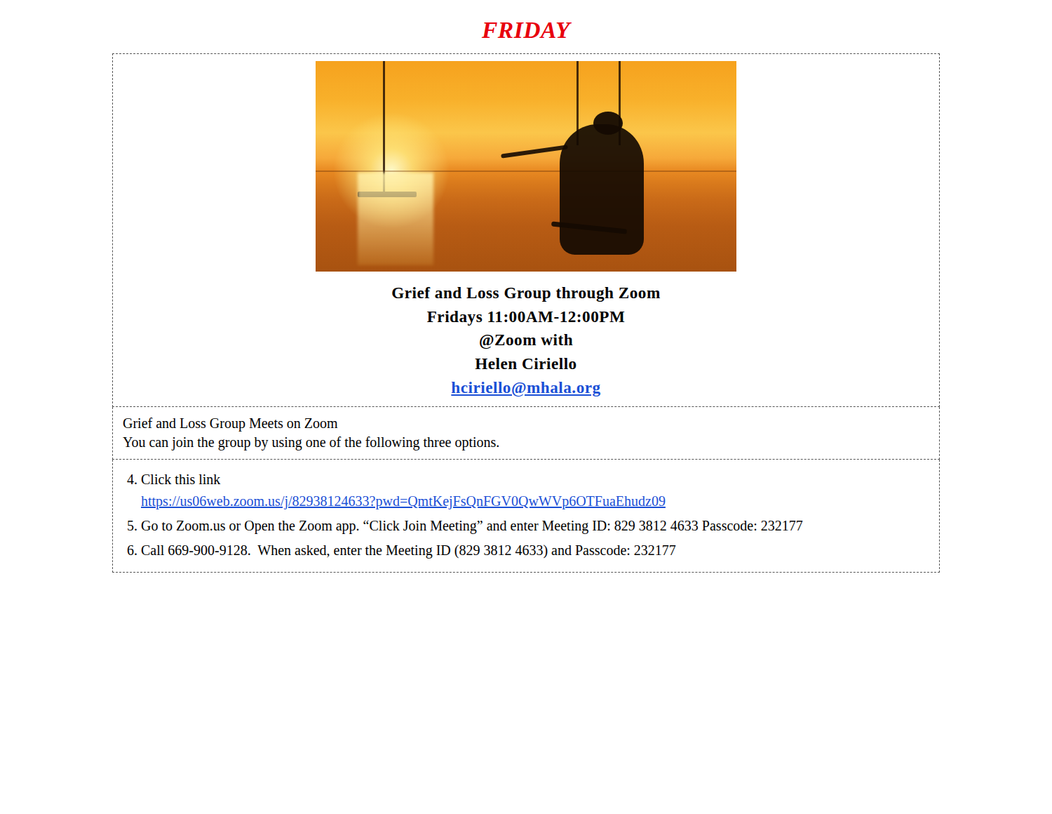FRIDAY
| Grief and Loss Group through Zoom Fridays 11:00AM-12:00PM @Zoom with Helen Ciriello hciriello@mhala.org |
| Grief and Loss Group Meets on Zoom You can join the group by using one of the following three options. |
| Click this link https://us06web.zoom.us/j/82938124633?pwd=QmtKejFsQnFGV0QwWVp6OTFuaEhudz09 Go to Zoom.us or Open the Zoom app. “Click Join Meeting” and enter Meeting ID: 829 3812 4633 Passcode: 232177 Call 669-900-9128. When asked, enter the Meeting ID (829 3812 4633) and Passcode: 232177 |